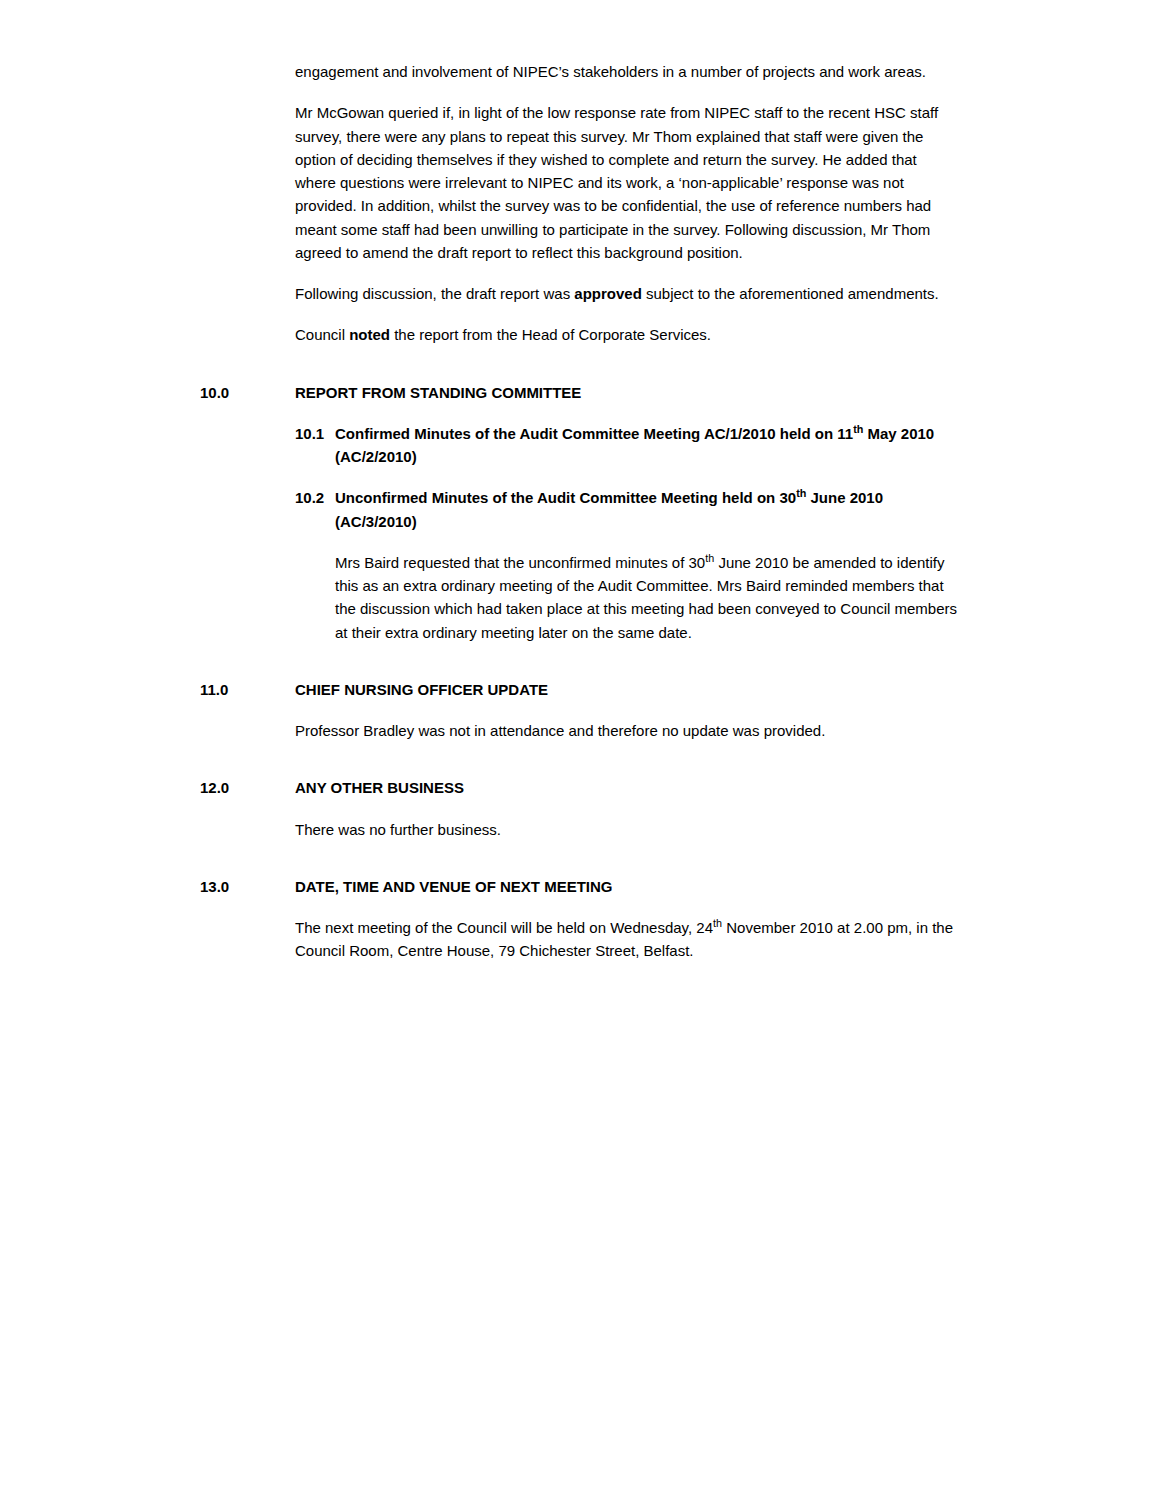engagement and involvement of NIPEC’s stakeholders in a number of projects and work areas.
Mr McGowan queried if, in light of the low response rate from NIPEC staff to the recent HSC staff survey, there were any plans to repeat this survey. Mr Thom explained that staff were given the option of deciding themselves if they wished to complete and return the survey. He added that where questions were irrelevant to NIPEC and its work, a ‘non-applicable’ response was not provided. In addition, whilst the survey was to be confidential, the use of reference numbers had meant some staff had been unwilling to participate in the survey. Following discussion, Mr Thom agreed to amend the draft report to reflect this background position.
Following discussion, the draft report was approved subject to the aforementioned amendments.
Council noted the report from the Head of Corporate Services.
10.0
Report from Standing Committee
10.1
Confirmed Minutes of the Audit Committee Meeting AC/1/2010 held on 11th May 2010 (AC/2/2010)
10.2
Unconfirmed Minutes of the Audit Committee Meeting held on 30th June 2010 (AC/3/2010)
Mrs Baird requested that the unconfirmed minutes of 30th June 2010 be amended to identify this as an extra ordinary meeting of the Audit Committee. Mrs Baird reminded members that the discussion which had taken place at this meeting had been conveyed to Council members at their extra ordinary meeting later on the same date.
11.0
Chief Nursing Officer Update
Professor Bradley was not in attendance and therefore no update was provided.
12.0
Any Other Business
There was no further business.
13.0
Date, Time and Venue of Next Meeting
The next meeting of the Council will be held on Wednesday, 24th November 2010 at 2.00 pm, in the Council Room, Centre House, 79 Chichester Street, Belfast.